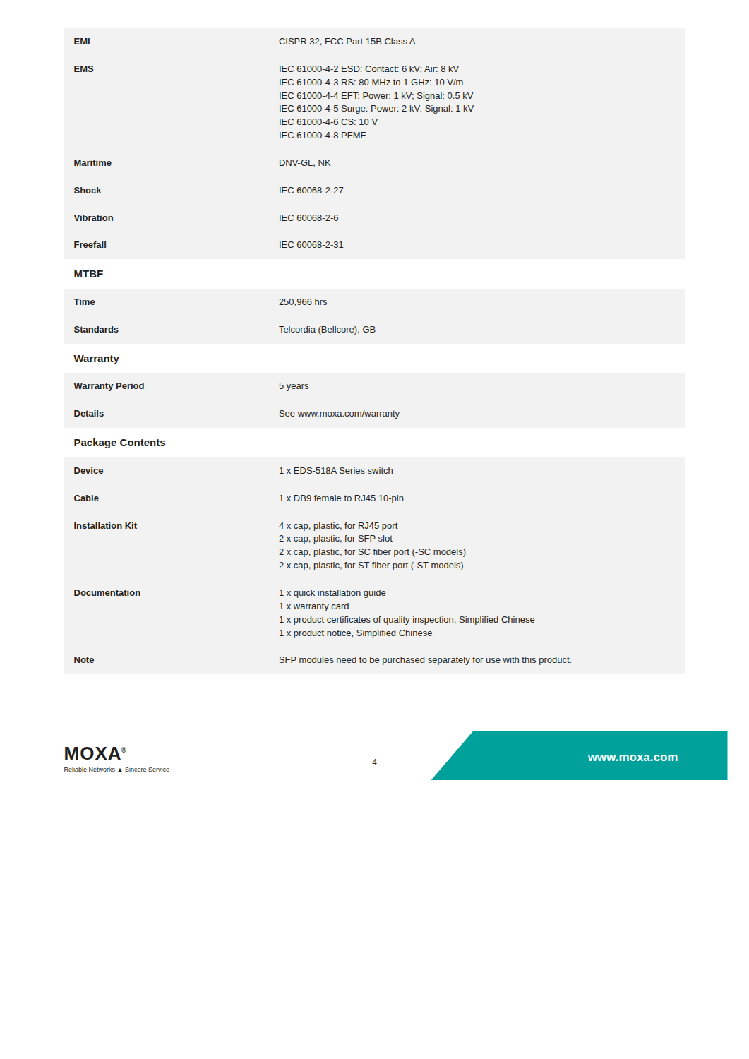| EMI | CISPR 32, FCC Part 15B Class A |
| EMS | IEC 61000-4-2 ESD: Contact: 6 kV; Air: 8 kV IEC 61000-4-3 RS: 80 MHz to 1 GHz: 10 V/m IEC 61000-4-4 EFT: Power: 1 kV; Signal: 0.5 kV IEC 61000-4-5 Surge: Power: 2 kV; Signal: 1 kV IEC 61000-4-6 CS: 10 V IEC 61000-4-8 PFMF |
| Maritime | DNV-GL, NK |
| Shock | IEC 60068-2-27 |
| Vibration | IEC 60068-2-6 |
| Freefall | IEC 60068-2-31 |
| MTBF |
| Time | 250,966 hrs |
| Standards | Telcordia (Bellcore), GB |
| Warranty |
| Warranty Period | 5 years |
| Details | See www.moxa.com/warranty |
| Package Contents |
| Device | 1 x EDS-518A Series switch |
| Cable | 1 x DB9 female to RJ45 10-pin |
| Installation Kit | 4 x cap, plastic, for RJ45 port 2 x cap, plastic, for SFP slot 2 x cap, plastic, for SC fiber port (-SC models) 2 x cap, plastic, for ST fiber port (-ST models) |
| Documentation | 1 x quick installation guide 1 x warranty card 1 x product certificates of quality inspection, Simplified Chinese 1 x product notice, Simplified Chinese |
| Note | SFP modules need to be purchased separately for use with this product. |
MOXA® Reliable Networks ▲ Sincere Service
4
www.moxa.com